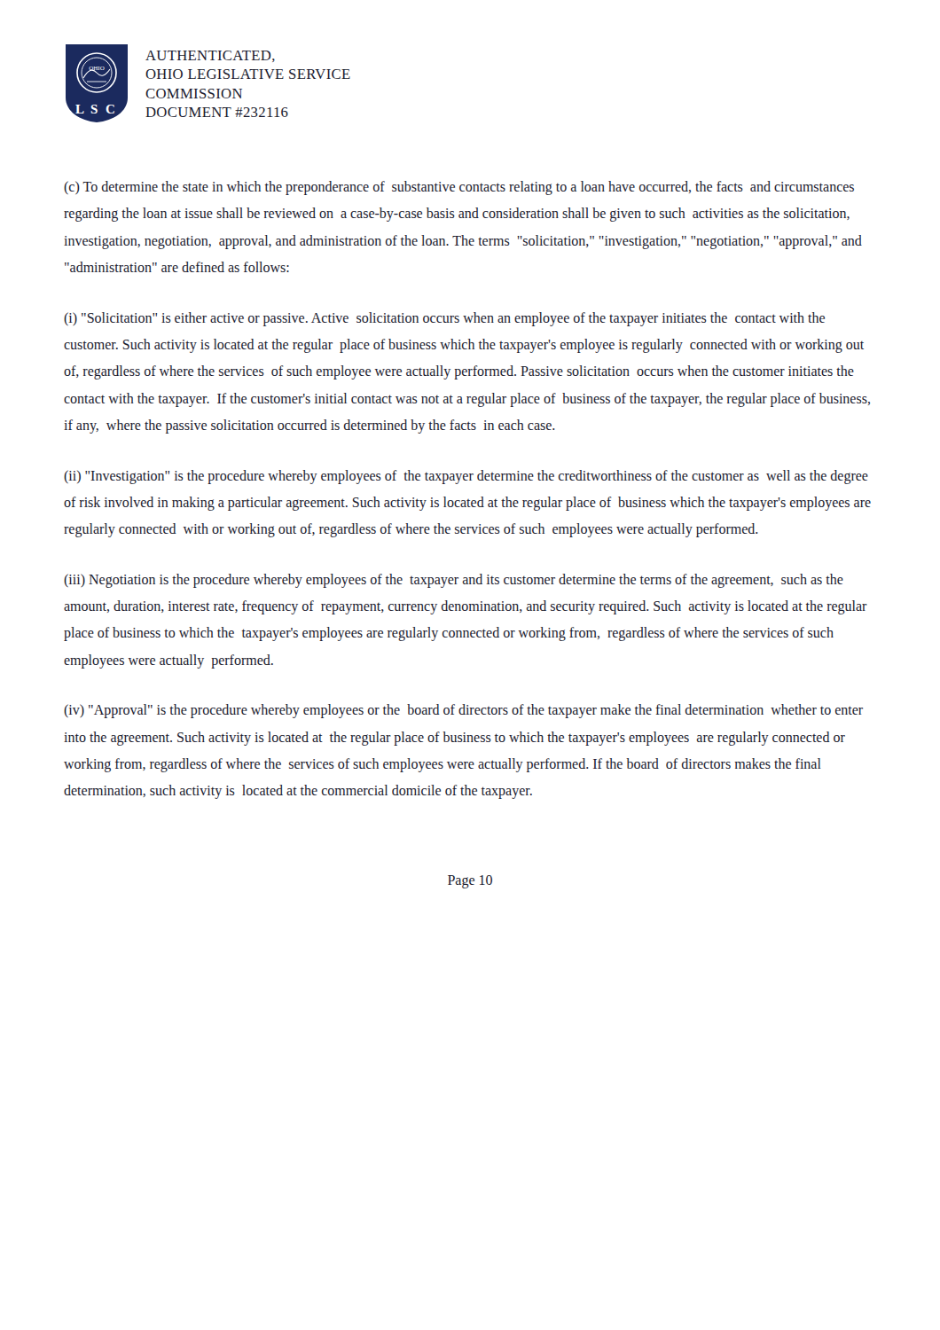OHIO L S C
AUTHENTICATED,
OHIO LEGISLATIVE SERVICE
COMMISSION
DOCUMENT #232116
(c) To determine the state in which the preponderance of substantive contacts relating to a loan have occurred, the facts and circumstances regarding the loan at issue shall be reviewed on a case-by-case basis and consideration shall be given to such activities as the solicitation, investigation, negotiation, approval, and administration of the loan. The terms "solicitation," "investigation," "negotiation," "approval," and "administration" are defined as follows:
(i) "Solicitation" is either active or passive. Active solicitation occurs when an employee of the taxpayer initiates the contact with the customer. Such activity is located at the regular place of business which the taxpayer's employee is regularly connected with or working out of, regardless of where the services of such employee were actually performed. Passive solicitation occurs when the customer initiates the contact with the taxpayer. If the customer's initial contact was not at a regular place of business of the taxpayer, the regular place of business, if any, where the passive solicitation occurred is determined by the facts in each case.
(ii) "Investigation" is the procedure whereby employees of the taxpayer determine the creditworthiness of the customer as well as the degree of risk involved in making a particular agreement. Such activity is located at the regular place of business which the taxpayer's employees are regularly connected with or working out of, regardless of where the services of such employees were actually performed.
(iii) Negotiation is the procedure whereby employees of the taxpayer and its customer determine the terms of the agreement, such as the amount, duration, interest rate, frequency of repayment, currency denomination, and security required. Such activity is located at the regular place of business to which the taxpayer's employees are regularly connected or working from, regardless of where the services of such employees were actually performed.
(iv) "Approval" is the procedure whereby employees or the board of directors of the taxpayer make the final determination whether to enter into the agreement. Such activity is located at the regular place of business to which the taxpayer's employees are regularly connected or working from, regardless of where the services of such employees were actually performed. If the board of directors makes the final determination, such activity is located at the commercial domicile of the taxpayer.
Page 10